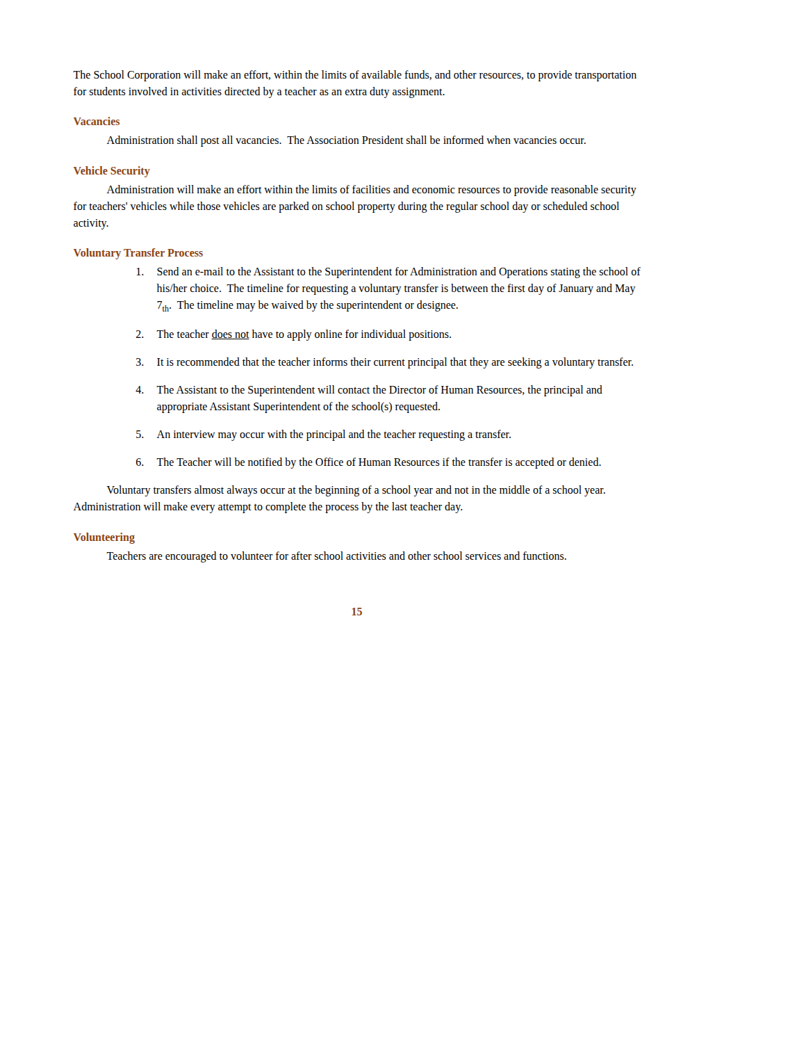The School Corporation will make an effort, within the limits of available funds, and other resources, to provide transportation for students involved in activities directed by a teacher as an extra duty assignment.
Vacancies
Administration shall post all vacancies. The Association President shall be informed when vacancies occur.
Vehicle Security
Administration will make an effort within the limits of facilities and economic resources to provide reasonable security for teachers' vehicles while those vehicles are parked on school property during the regular school day or scheduled school activity.
Voluntary Transfer Process
Send an e-mail to the Assistant to the Superintendent for Administration and Operations stating the school of his/her choice. The timeline for requesting a voluntary transfer is between the first day of January and May 7th. The timeline may be waived by the superintendent or designee.
The teacher does not have to apply online for individual positions.
It is recommended that the teacher informs their current principal that they are seeking a voluntary transfer.
The Assistant to the Superintendent will contact the Director of Human Resources, the principal and appropriate Assistant Superintendent of the school(s) requested.
An interview may occur with the principal and the teacher requesting a transfer.
The Teacher will be notified by the Office of Human Resources if the transfer is accepted or denied.
Voluntary transfers almost always occur at the beginning of a school year and not in the middle of a school year. Administration will make every attempt to complete the process by the last teacher day.
Volunteering
Teachers are encouraged to volunteer for after school activities and other school services and functions.
15